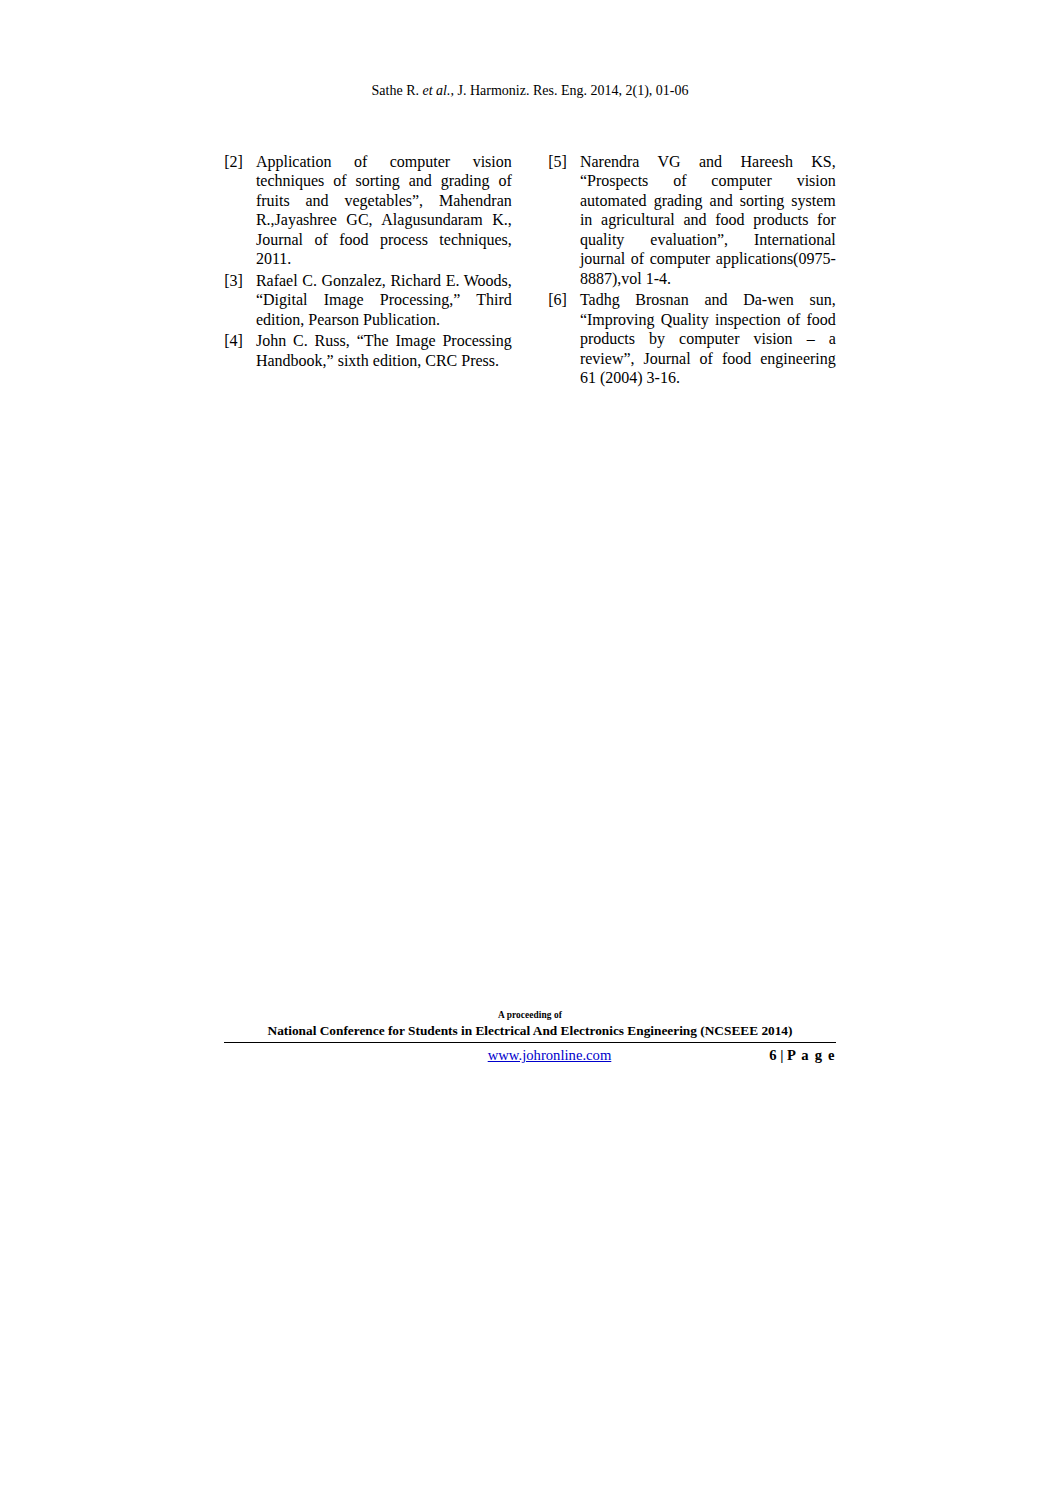Sathe R. et al., J. Harmoniz. Res. Eng. 2014, 2(1), 01-06
[2] Application of computer vision techniques of sorting and grading of fruits and vegetables”, Mahendran R.,Jayashree GC, Alagusundaram K., Journal of food process techniques, 2011.
[3] Rafael C. Gonzalez, Richard E. Woods, “Digital Image Processing,” Third edition, Pearson Publication.
[4] John C. Russ, “The Image Processing Handbook,” sixth edition, CRC Press.
[5] Narendra VG and Hareesh KS, “Prospects of computer vision automated grading and sorting system in agricultural and food products for quality evaluation”, International journal of computer applications(0975-8887),vol 1-4.
[6] Tadhg Brosnan and Da-wen sun, “Improving Quality inspection of food products by computer vision – a review”, Journal of food engineering 61 (2004) 3-16.
A proceeding of
National Conference for Students in Electrical And Electronics Engineering (NCSEEE 2014)
www.johronline.com 6 | P a g e